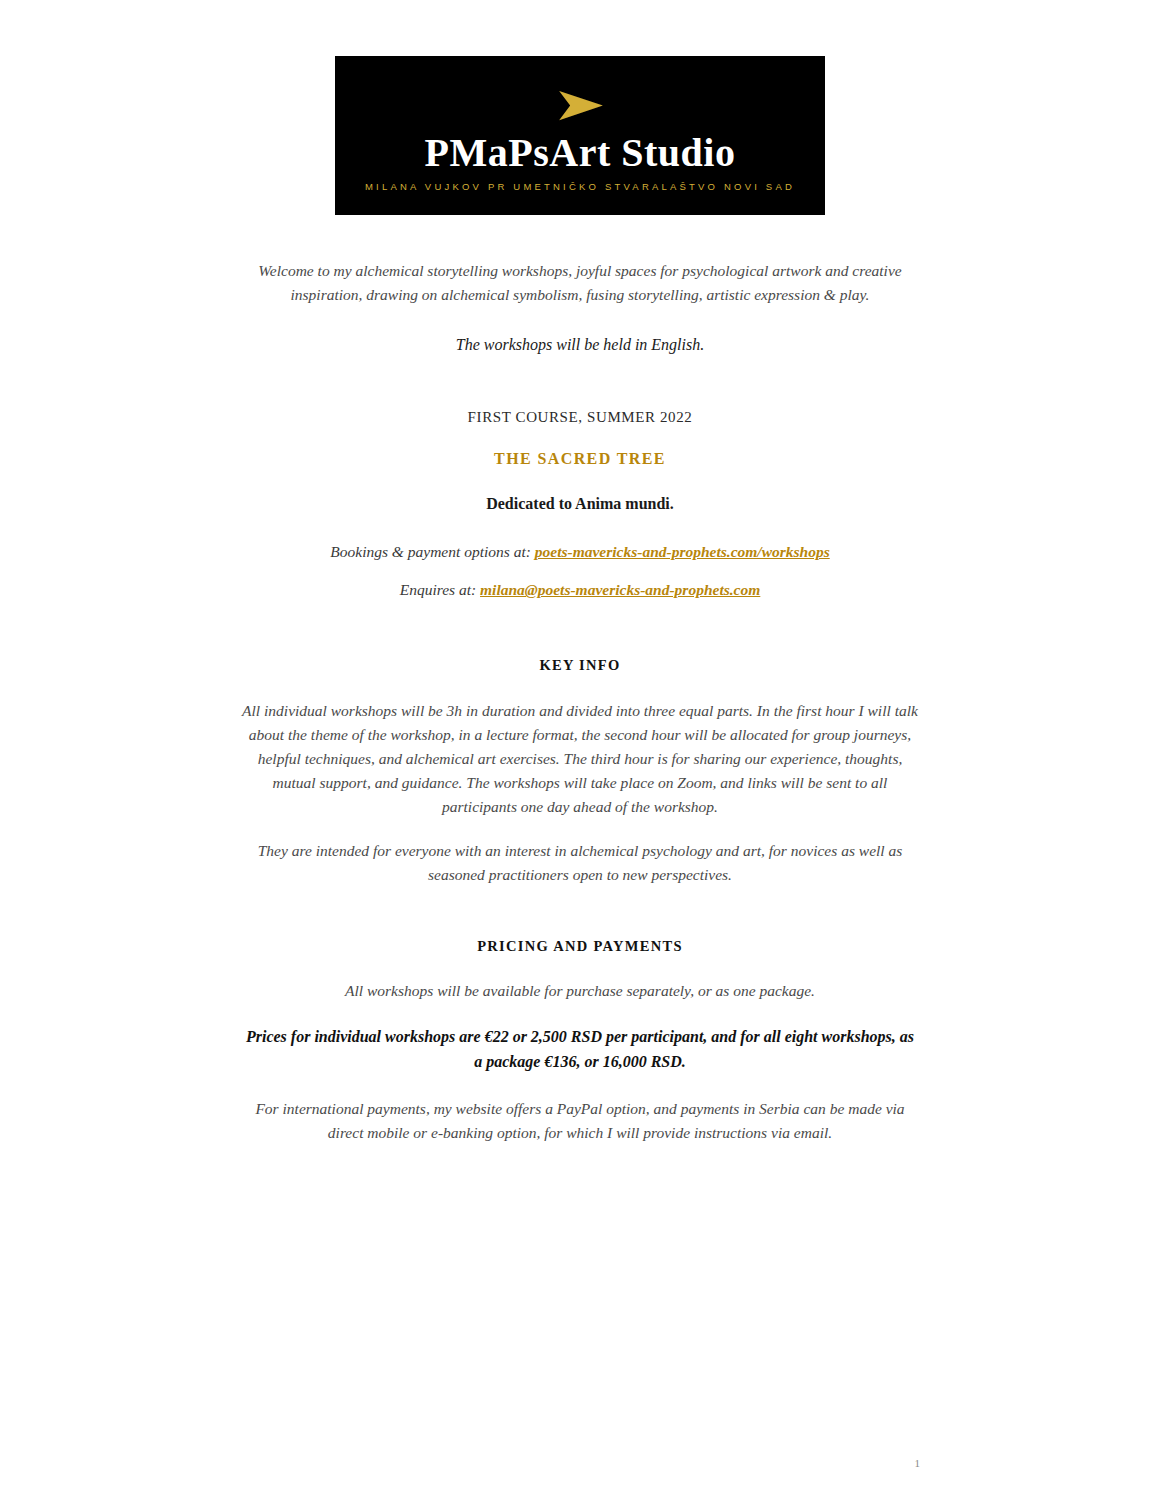➤
PMaPsArt Studio
Milana Vujkov PR Umetničko Stvaralaštvo Novi Sad
Welcome to my alchemical storytelling workshops, joyful spaces for psychological artwork and creative inspiration, drawing on alchemical symbolism, fusing storytelling, artistic expression & play.
The workshops will be held in English.
FIRST COURSE, SUMMER 2022
The Sacred Tree
Dedicated to Anima mundi.
Bookings & payment options at: poets-mavericks-and-prophets.com/workshops
Enquires at: milana@poets-mavericks-and-prophets.com
Key Info
All individual workshops will be 3h in duration and divided into three equal parts. In the first hour I will talk about the theme of the workshop, in a lecture format, the second hour will be allocated for group journeys, helpful techniques, and alchemical art exercises. The third hour is for sharing our experience, thoughts, mutual support, and guidance. The workshops will take place on Zoom, and links will be sent to all participants one day ahead of the workshop.
They are intended for everyone with an interest in alchemical psychology and art, for novices as well as seasoned practitioners open to new perspectives.
Pricing and Payments
All workshops will be available for purchase separately, or as one package.
Prices for individual workshops are €22 or 2,500 RSD per participant, and for all eight workshops, as a package €136, or 16,000 RSD.
For international payments, my website offers a PayPal option, and payments in Serbia can be made via direct mobile or e-banking option, for which I will provide instructions via email.
1